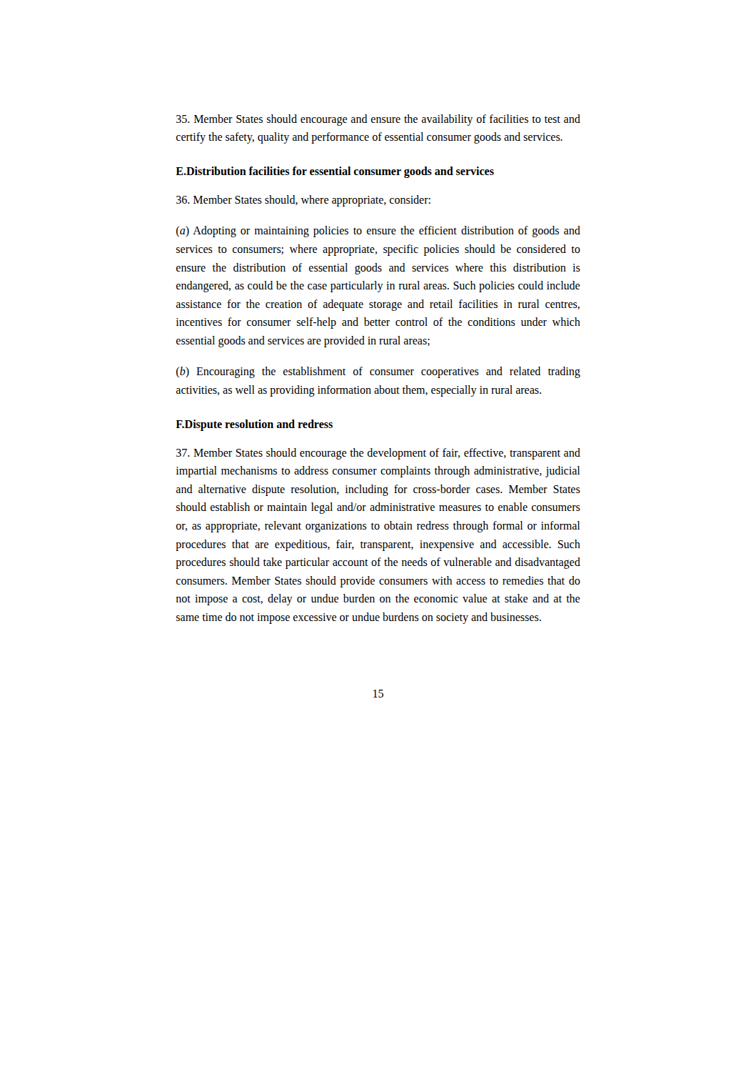35. Member States should encourage and ensure the availability of facilities to test and certify the safety, quality and performance of essential consumer goods and services.
E.Distribution facilities for essential consumer goods and services
36. Member States should, where appropriate, consider:
(a) Adopting or maintaining policies to ensure the efficient distribution of goods and services to consumers; where appropriate, specific policies should be considered to ensure the distribution of essential goods and services where this distribution is endangered, as could be the case particularly in rural areas. Such policies could include assistance for the creation of adequate storage and retail facilities in rural centres, incentives for consumer self-help and better control of the conditions under which essential goods and services are provided in rural areas;
(b) Encouraging the establishment of consumer cooperatives and related trading activities, as well as providing information about them, especially in rural areas.
F.Dispute resolution and redress
37. Member States should encourage the development of fair, effective, transparent and impartial mechanisms to address consumer complaints through administrative, judicial and alternative dispute resolution, including for cross-border cases. Member States should establish or maintain legal and/or administrative measures to enable consumers or, as appropriate, relevant organizations to obtain redress through formal or informal procedures that are expeditious, fair, transparent, inexpensive and accessible. Such procedures should take particular account of the needs of vulnerable and disadvantaged consumers. Member States should provide consumers with access to remedies that do not impose a cost, delay or undue burden on the economic value at stake and at the same time do not impose excessive or undue burdens on society and businesses.
15